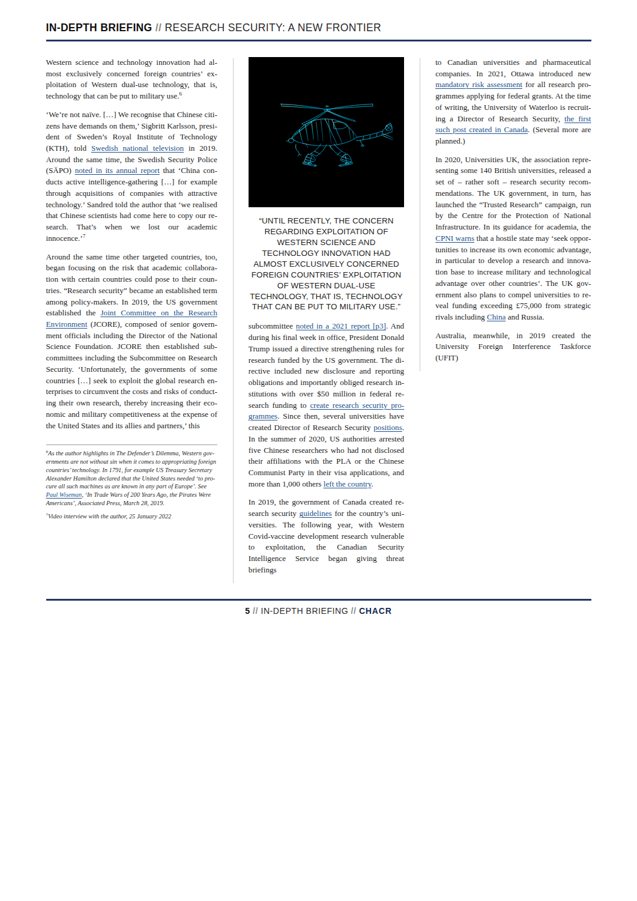IN-DEPTH BRIEFING // RESEARCH SECURITY: A NEW FRONTIER
Western science and technology innovation had almost exclusively concerned foreign countries’ exploitation of Western dual-use technology, that is, technology that can be put to military use.6
‘We’re not naïve. […] We recognise that Chinese citizens have demands on them,’ Sigbritt Karlsson, president of Sweden’s Royal Institute of Technology (KTH), told Swedish national television in 2019. Around the same time, the Swedish Security Police (SÄPO) noted in its annual report that ‘China conducts active intelligence-gathering […] for example through acquisitions of companies with attractive technology.’ Sandred told the author that ‘we realised that Chinese scientists had come here to copy our research. That’s when we lost our academic innocence.’7
Around the same time other targeted countries, too, began focusing on the risk that academic collaboration with certain countries could pose to their countries. “Research security” became an established term among policy-makers. In 2019, the US government established the Joint Committee on the Research Environment (JCORE), composed of senior government officials including the Director of the National Science Foundation. JCORE then established subcommittees including the Subcommittee on Research Security. ‘Unfortunately, the governments of some countries […] seek to exploit the global research enterprises to circumvent the costs and risks of conducting their own research, thereby increasing their economic and military competitiveness at the expense of the United States and its allies and partners,’ this
6As the author highlights in The Defender’s Dilemma, Western governments are not without sin when it comes to appropriating foreign countries’ technology. In 1791, for example US Treasury Secretary Alexander Hamilton declared that the United States needed ‘to procure all such machines as are known in any part of Europe’. See Paul Wiseman, ‘In Trade Wars of 200 Years Ago, the Pirates Were Americans’, Associated Press, March 28, 2019.
7Video interview with the author, 25 January 2022
“Until recently, the concern regarding exploitation of Western science and technology innovation had almost exclusively concerned foreign countries’ exploitation of Western dual-use technology, that is, technology that can be put to military use.”
subcommittee noted in a 2021 report [p3]. And during his final week in office, President Donald Trump issued a directive strengthening rules for research funded by the US government. The directive included new disclosure and reporting obligations and importantly obliged research institutions with over $50 million in federal research funding to create research security programmes. Since then, several universities have created Director of Research Security positions. In the summer of 2020, US authorities arrested five Chinese researchers who had not disclosed their affiliations with the PLA or the Chinese Communist Party in their visa applications, and more than 1,000 others left the country.
In 2019, the government of Canada created research security guidelines for the country’s universities. The following year, with Western Covid-vaccine development research vulnerable to exploitation, the Canadian Security Intelligence Service began giving threat briefings
to Canadian universities and pharmaceutical companies. In 2021, Ottawa introduced new mandatory risk assessment for all research programmes applying for federal grants. At the time of writing, the University of Waterloo is recruiting a Director of Research Security, the first such post created in Canada. (Several more are planned.)
In 2020, Universities UK, the association representing some 140 British universities, released a set of – rather soft – research security recommendations. The UK government, in turn, has launched the “Trusted Research” campaign, run by the Centre for the Protection of National Infrastructure. In its guidance for academia, the CPNI warns that a hostile state may ‘seek opportunities to increase its own economic advantage, in particular to develop a research and innovation base to increase military and technological advantage over other countries’. The UK government also plans to compel universities to reveal funding exceeding £75,000 from strategic rivals including China and Russia.
Australia, meanwhile, in 2019 created the University Foreign Interference Taskforce (UFIT)
5 // IN-DEPTH BRIEFING // CHACR
The right-hand column's full text is rendered here in document order for completeness, positioned absolutely to match the printed layout.